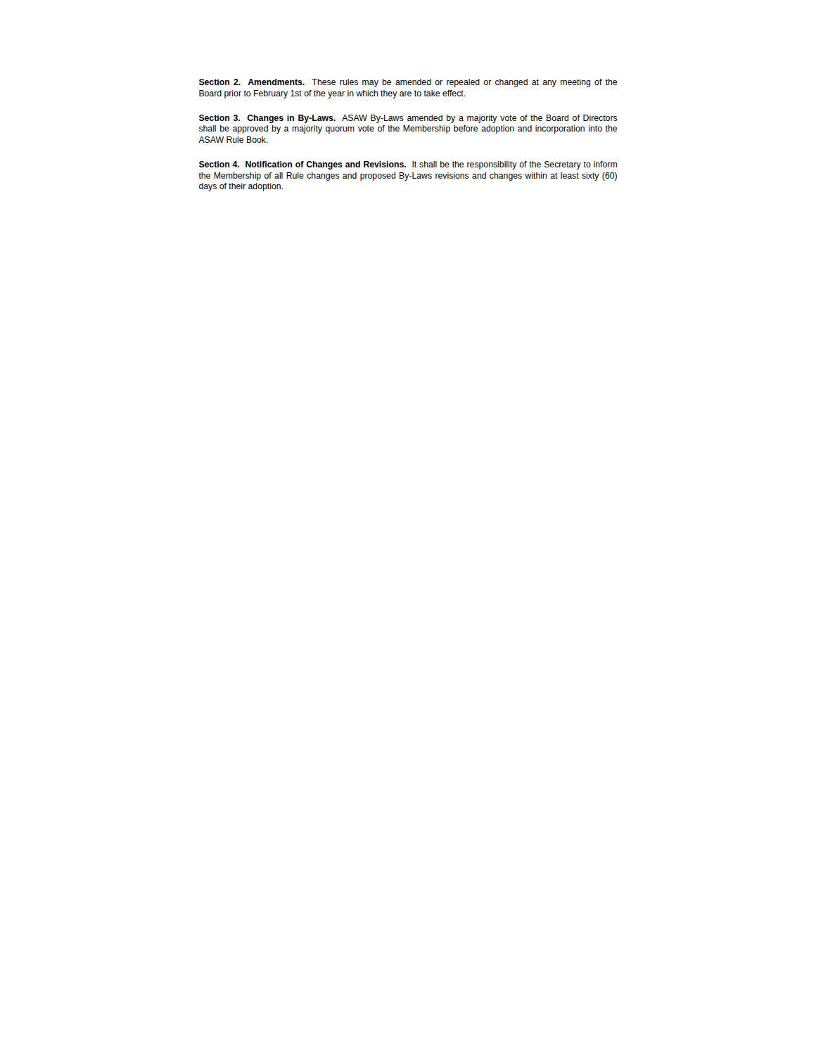Section 2. Amendments. These rules may be amended or repealed or changed at any meeting of the Board prior to February 1st of the year in which they are to take effect.
Section 3. Changes in By-Laws. ASAW By-Laws amended by a majority vote of the Board of Directors shall be approved by a majority quorum vote of the Membership before adoption and incorporation into the ASAW Rule Book.
Section 4. Notification of Changes and Revisions. It shall be the responsibility of the Secretary to inform the Membership of all Rule changes and proposed By-Laws revisions and changes within at least sixty (60) days of their adoption.